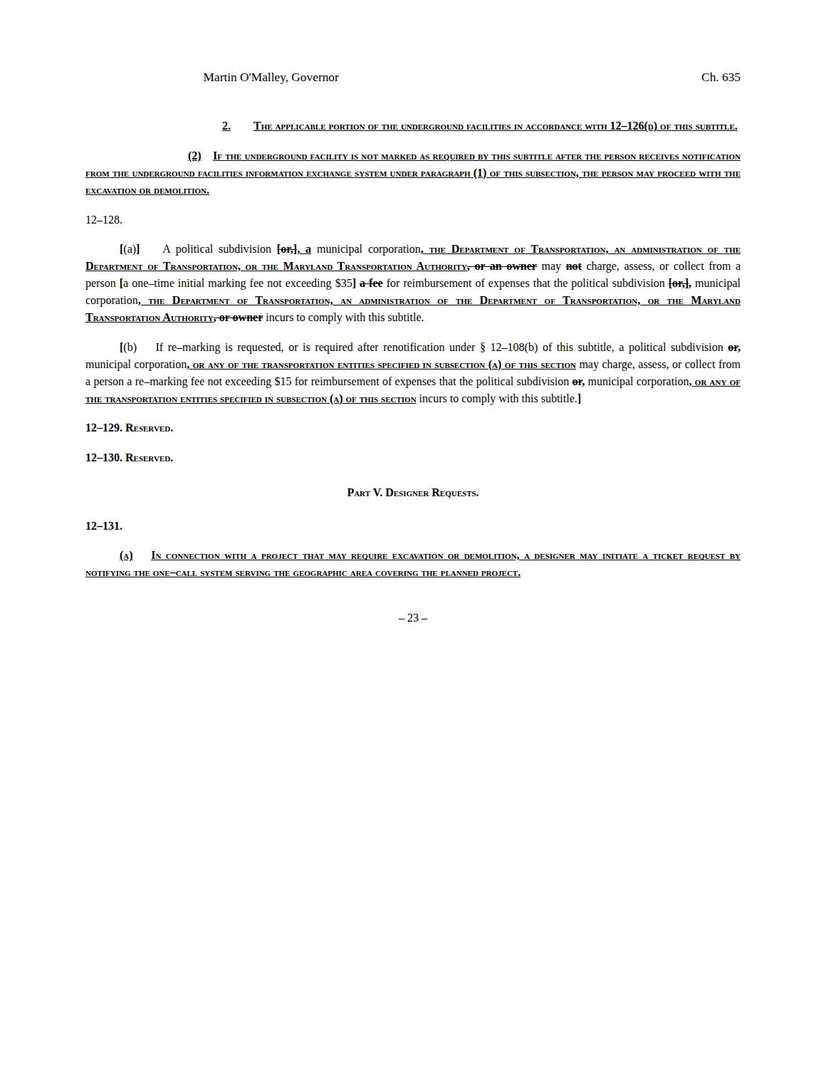Martin O'Malley, Governor Ch. 635
2. The applicable portion of the underground facilities in accordance with 12–126(d) of this subtitle.
(2) If the underground facility is not marked as required by this subtitle after the person receives notification from the underground facilities information exchange system under paragraph (1) of this subsection, the person may proceed with the excavation or demolition.
12–128.
[(a)] A political subdivision [or,], a municipal corporation, the Department of Transportation, an administration of the Department of Transportation, or the Maryland Transportation Authority, or an owner may not charge, assess, or collect from a person [a one–time initial marking fee not exceeding $35] a fee for reimbursement of expenses that the political subdivision [or,], municipal corporation, the Department of Transportation, an administration of the Department of Transportation, or the Maryland Transportation Authority, or owner incurs to comply with this subtitle.
[(b) If re–marking is requested, or is required after renotification under § 12–108(b) of this subtitle, a political subdivision or, municipal corporation, or any of the transportation entities specified in subsection (a) of this section may charge, assess, or collect from a person a re–marking fee not exceeding $15 for reimbursement of expenses that the political subdivision or, municipal corporation, or any of the transportation entities specified in subsection (a) of this section incurs to comply with this subtitle.]
12–129. Reserved.
12–130. Reserved.
Part V. Designer Requests.
12–131.
(a) In connection with a project that may require excavation or demolition, a designer may initiate a ticket request by notifying the one–call system serving the geographic area covering the planned project.
– 23 –